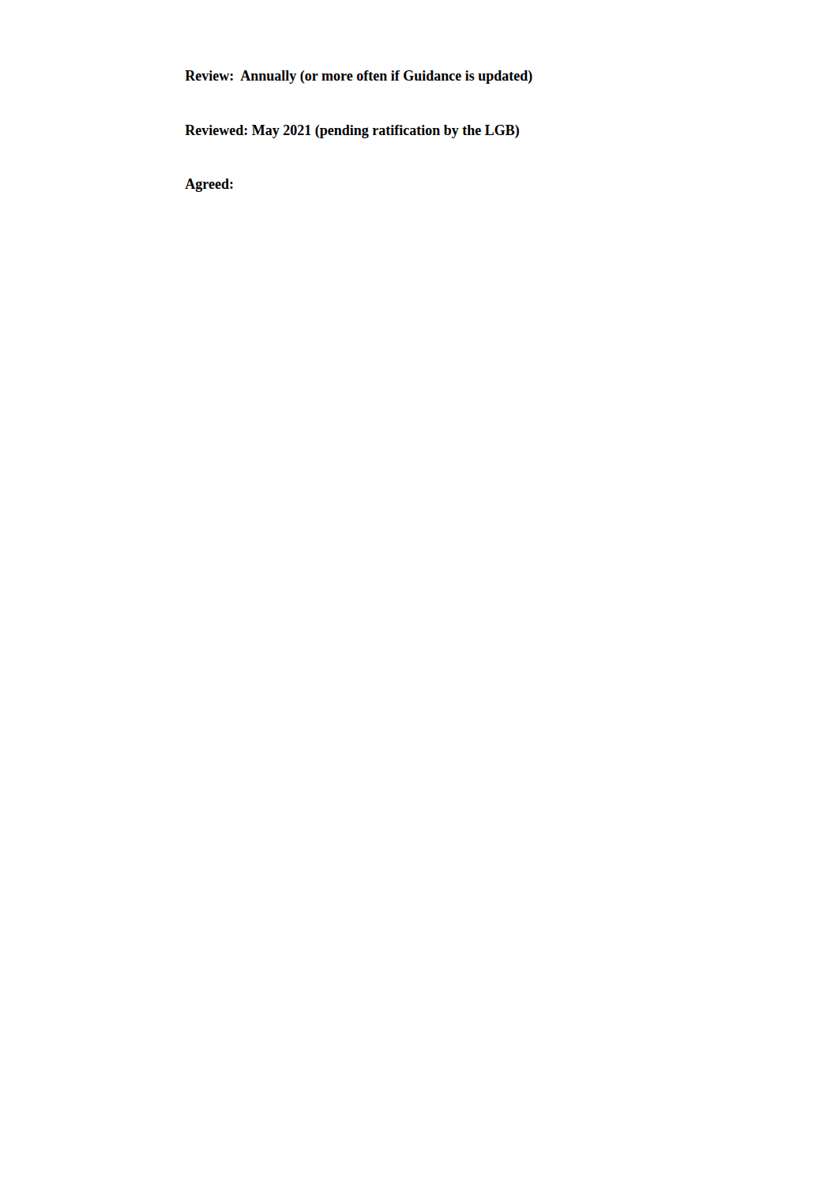Review: Annually (or more often if Guidance is updated)
Reviewed: May 2021 (pending ratification by the LGB)
Agreed: